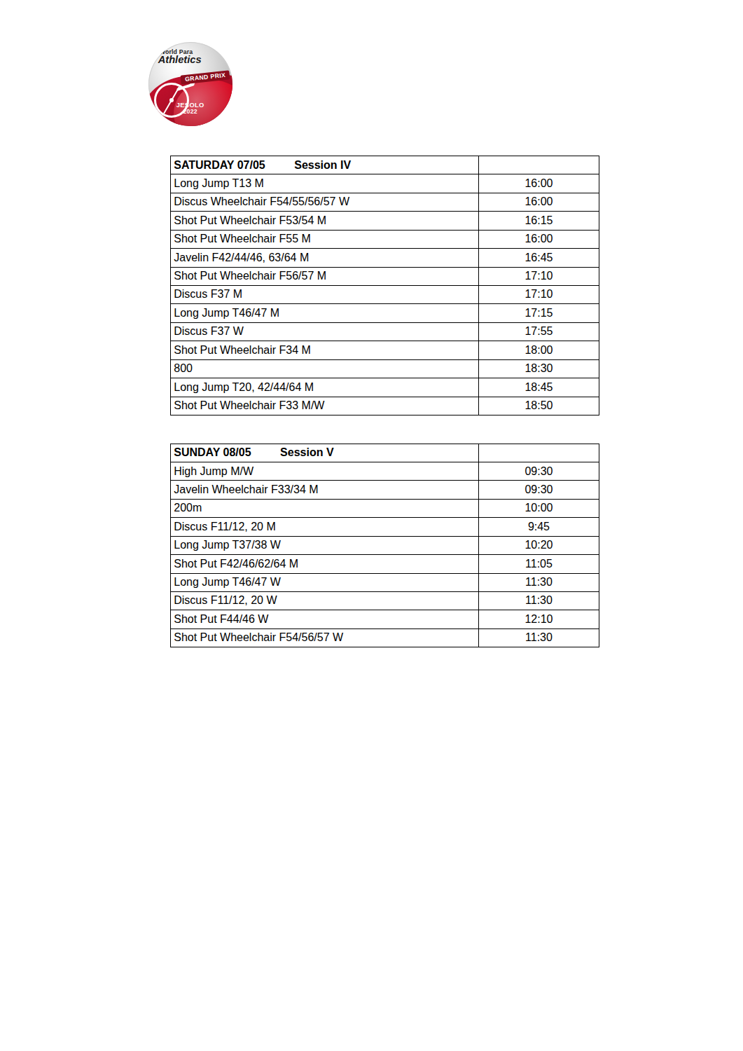World Para
Athletics
GRAND PRIX
JESOLO2022
| SATURDAY 07/05 Session IV | |
| --- | --- |
| Long Jump T13 M | 16:00 |
| Discus Wheelchair F54/55/56/57 W | 16:00 |
| Shot Put Wheelchair F53/54 M | 16:15 |
| Shot Put Wheelchair F55 M | 16:00 |
| Javelin F42/44/46, 63/64 M | 16:45 |
| Shot Put Wheelchair F56/57 M | 17:10 |
| Discus F37 M | 17:10 |
| Long Jump T46/47 M | 17:15 |
| Discus F37 W | 17:55 |
| Shot Put Wheelchair F34 M | 18:00 |
| 800 | 18:30 |
| Long Jump T20, 42/44/64 M | 18:45 |
| Shot Put Wheelchair F33 M/W | 18:50 |
| SUNDAY 08/05 Session V | |
| --- | --- |
| High Jump M/W | 09:30 |
| Javelin Wheelchair F33/34 M | 09:30 |
| 200m | 10:00 |
| Discus F11/12, 20 M | 9:45 |
| Long Jump T37/38 W | 10:20 |
| Shot Put F42/46/62/64 M | 11:05 |
| Long Jump T46/47 W | 11:30 |
| Discus F11/12, 20 W | 11:30 |
| Shot Put F44/46 W | 12:10 |
| Shot Put Wheelchair F54/56/57 W | 11:30 |